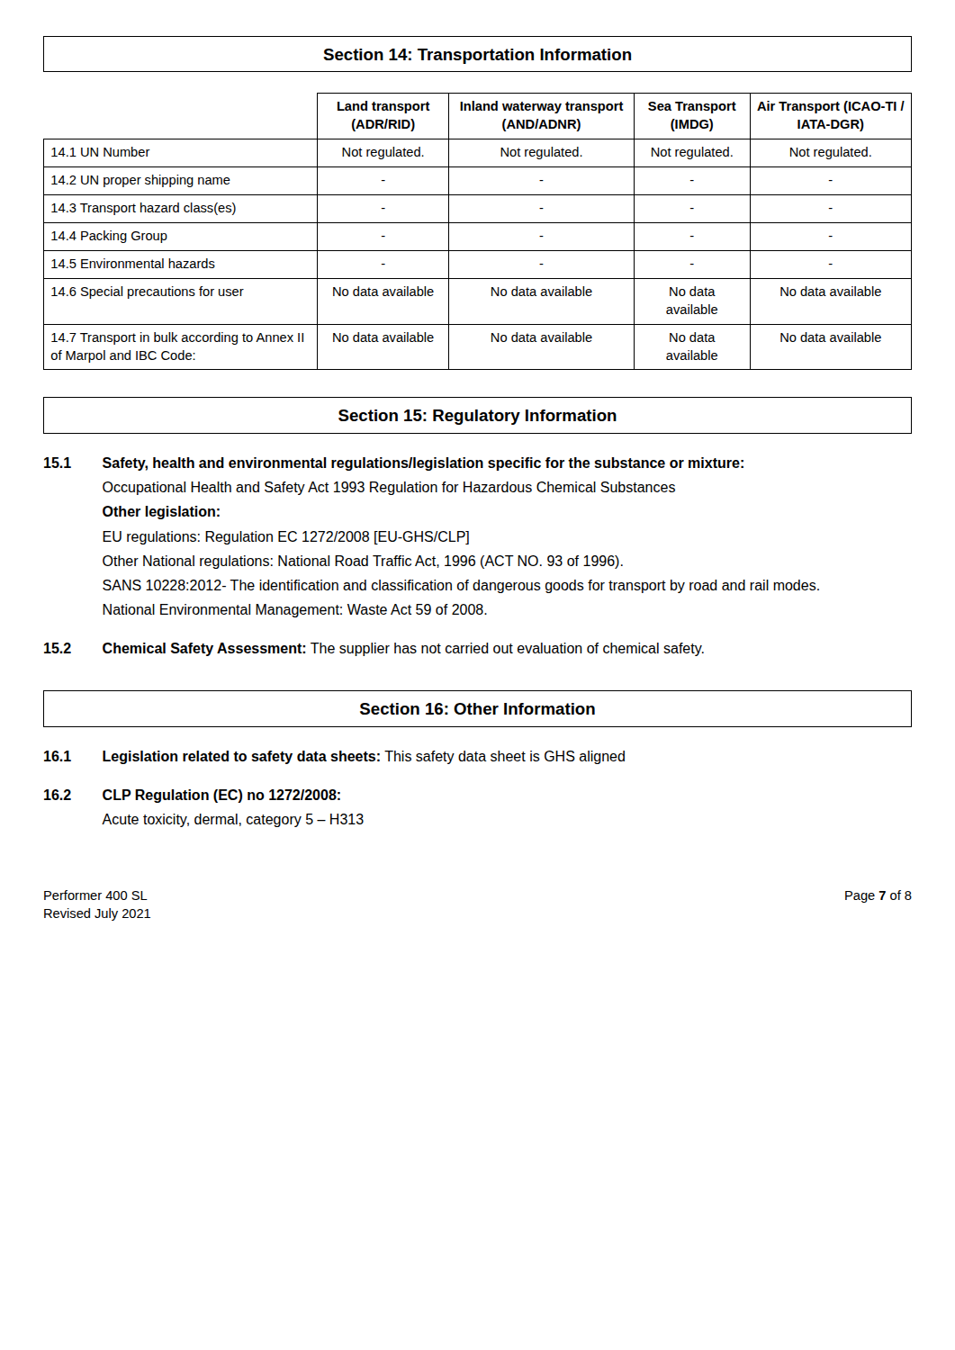Section 14: Transportation Information
| | Land transport (ADR/RID) | Inland waterway transport (AND/ADNR) | Sea Transport (IMDG) | Air Transport (ICAO-TI / IATA-DGR) |
| --- | --- | --- | --- | --- |
| 14.1 UN Number | Not regulated. | Not regulated. | Not regulated. | Not regulated. |
| 14.2 UN proper shipping name | - | - | - | - |
| 14.3 Transport hazard class(es) | - | - | - | - |
| 14.4 Packing Group | - | - | - | - |
| 14.5 Environmental hazards | - | - | - | - |
| 14.6 Special precautions for user | No data available | No data available | No data available | No data available |
| 14.7 Transport in bulk according to Annex II of Marpol and IBC Code: | No data available | No data available | No data available | No data available |
Section 15: Regulatory Information
15.1
Safety, health and environmental regulations/legislation specific for the substance or mixture:
Occupational Health and Safety Act 1993 Regulation for Hazardous Chemical Substances
Other legislation:
EU regulations: Regulation EC 1272/2008 [EU-GHS/CLP]
Other National regulations: National Road Traffic Act, 1996 (ACT NO. 93 of 1996).
SANS 10228:2012- The identification and classification of dangerous goods for transport by road and rail modes.
National Environmental Management: Waste Act 59 of 2008.
15.2
Chemical Safety Assessment: The supplier has not carried out evaluation of chemical safety.
Section 16: Other Information
16.1
Legislation related to safety data sheets: This safety data sheet is GHS aligned
16.2
CLP Regulation (EC) no 1272/2008:
Acute toxicity, dermal, category 5 – H313
Performer 400 SL
Revised July 2021
Page 7 of 8